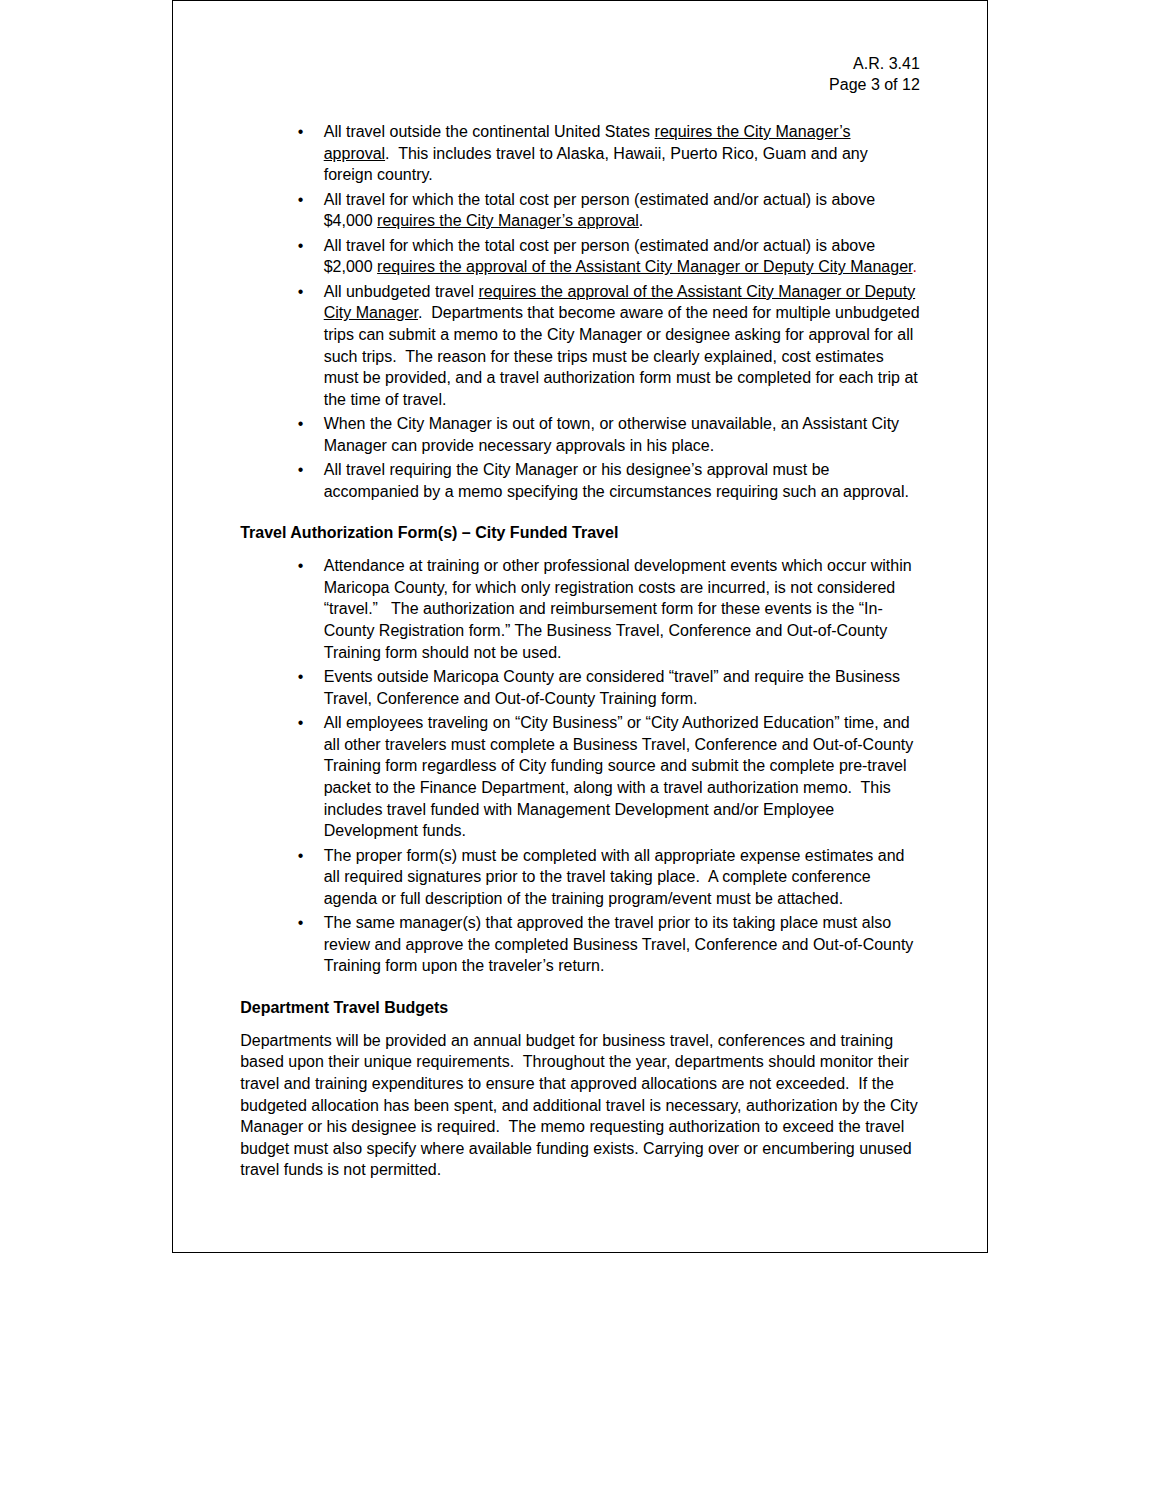A.R. 3.41
Page 3 of 12
All travel outside the continental United States requires the City Manager’s approval. This includes travel to Alaska, Hawaii, Puerto Rico, Guam and any foreign country.
All travel for which the total cost per person (estimated and/or actual) is above $4,000 requires the City Manager’s approval.
All travel for which the total cost per person (estimated and/or actual) is above $2,000 requires the approval of the Assistant City Manager or Deputy City Manager.
All unbudgeted travel requires the approval of the Assistant City Manager or Deputy City Manager. Departments that become aware of the need for multiple unbudgeted trips can submit a memo to the City Manager or designee asking for approval for all such trips. The reason for these trips must be clearly explained, cost estimates must be provided, and a travel authorization form must be completed for each trip at the time of travel.
When the City Manager is out of town, or otherwise unavailable, an Assistant City Manager can provide necessary approvals in his place.
All travel requiring the City Manager or his designee’s approval must be accompanied by a memo specifying the circumstances requiring such an approval.
Travel Authorization Form(s) – City Funded Travel
Attendance at training or other professional development events which occur within Maricopa County, for which only registration costs are incurred, is not considered “travel.” The authorization and reimbursement form for these events is the “In-County Registration form.” The Business Travel, Conference and Out-of-County Training form should not be used.
Events outside Maricopa County are considered “travel” and require the Business Travel, Conference and Out-of-County Training form.
All employees traveling on “City Business” or “City Authorized Education” time, and all other travelers must complete a Business Travel, Conference and Out-of-County Training form regardless of City funding source and submit the complete pre-travel packet to the Finance Department, along with a travel authorization memo. This includes travel funded with Management Development and/or Employee Development funds.
The proper form(s) must be completed with all appropriate expense estimates and all required signatures prior to the travel taking place. A complete conference agenda or full description of the training program/event must be attached.
The same manager(s) that approved the travel prior to its taking place must also review and approve the completed Business Travel, Conference and Out-of-County Training form upon the traveler’s return.
Department Travel Budgets
Departments will be provided an annual budget for business travel, conferences and training based upon their unique requirements. Throughout the year, departments should monitor their travel and training expenditures to ensure that approved allocations are not exceeded. If the budgeted allocation has been spent, and additional travel is necessary, authorization by the City Manager or his designee is required. The memo requesting authorization to exceed the travel budget must also specify where available funding exists. Carrying over or encumbering unused travel funds is not permitted.